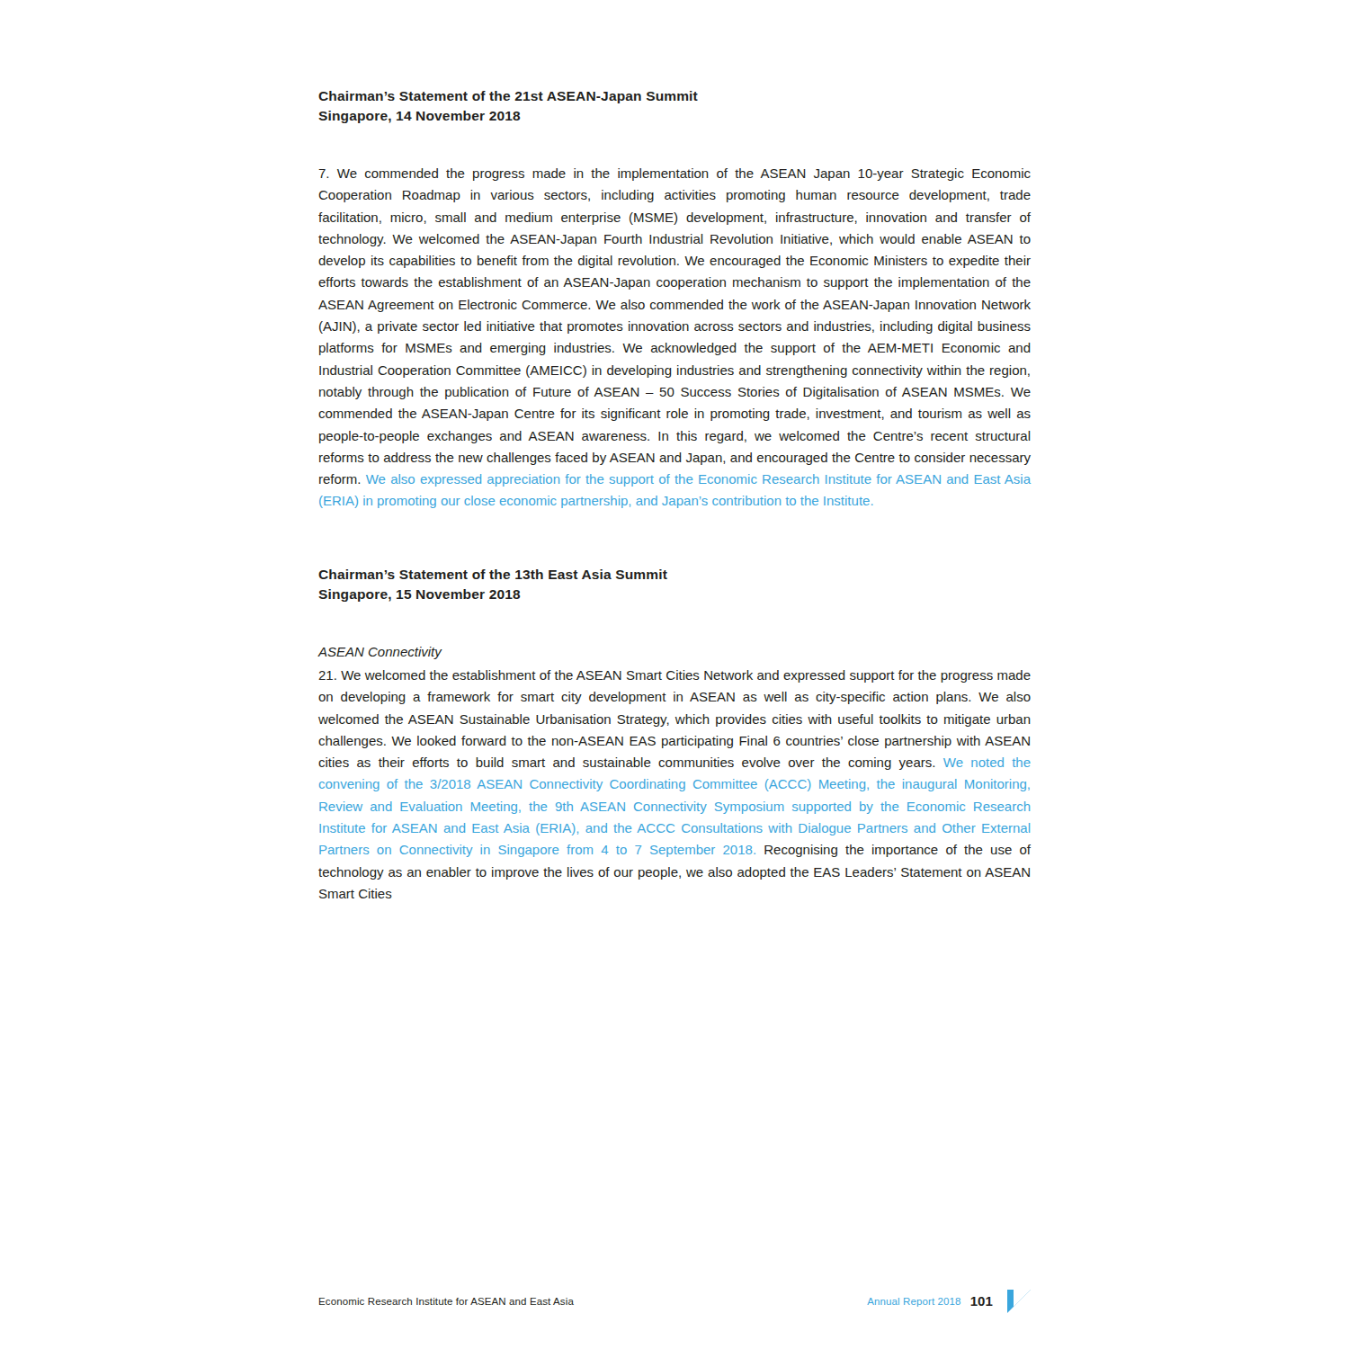Chairman’s Statement of the 21st ASEAN-Japan Summit
Singapore, 14 November 2018
7. We commended the progress made in the implementation of the ASEAN Japan 10-year Strategic Economic Cooperation Roadmap in various sectors, including activities promoting human resource development, trade facilitation, micro, small and medium enterprise (MSME) development, infrastructure, innovation and transfer of technology. We welcomed the ASEAN-Japan Fourth Industrial Revolution Initiative, which would enable ASEAN to develop its capabilities to benefit from the digital revolution. We encouraged the Economic Ministers to expedite their efforts towards the establishment of an ASEAN-Japan cooperation mechanism to support the implementation of the ASEAN Agreement on Electronic Commerce. We also commended the work of the ASEAN-Japan Innovation Network (AJIN), a private sector led initiative that promotes innovation across sectors and industries, including digital business platforms for MSMEs and emerging industries. We acknowledged the support of the AEM-METI Economic and Industrial Cooperation Committee (AMEICC) in developing industries and strengthening connectivity within the region, notably through the publication of Future of ASEAN – 50 Success Stories of Digitalisation of ASEAN MSMEs. We commended the ASEAN-Japan Centre for its significant role in promoting trade, investment, and tourism as well as people-to-people exchanges and ASEAN awareness. In this regard, we welcomed the Centre’s recent structural reforms to address the new challenges faced by ASEAN and Japan, and encouraged the Centre to consider necessary reform. We also expressed appreciation for the support of the Economic Research Institute for ASEAN and East Asia (ERIA) in promoting our close economic partnership, and Japan’s contribution to the Institute.
Chairman’s Statement of the 13th East Asia Summit
Singapore, 15 November 2018
ASEAN Connectivity
21. We welcomed the establishment of the ASEAN Smart Cities Network and expressed support for the progress made on developing a framework for smart city development in ASEAN as well as city-specific action plans. We also welcomed the ASEAN Sustainable Urbanisation Strategy, which provides cities with useful toolkits to mitigate urban challenges. We looked forward to the non-ASEAN EAS participating Final 6 countries’ close partnership with ASEAN cities as their efforts to build smart and sustainable communities evolve over the coming years. We noted the convening of the 3/2018 ASEAN Connectivity Coordinating Committee (ACCC) Meeting, the inaugural Monitoring, Review and Evaluation Meeting, the 9th ASEAN Connectivity Symposium supported by the Economic Research Institute for ASEAN and East Asia (ERIA), and the ACCC Consultations with Dialogue Partners and Other External Partners on Connectivity in Singapore from 4 to 7 September 2018. Recognising the importance of the use of technology as an enabler to improve the lives of our people, we also adopted the EAS Leaders’ Statement on ASEAN Smart Cities
Economic Research Institute for ASEAN and East Asia
Annual Report 2018 101